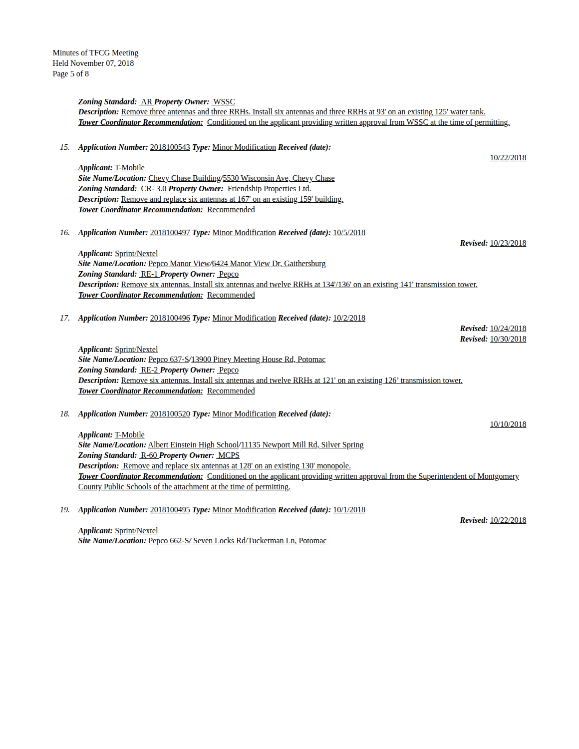Minutes of TFCG Meeting
Held November 07, 2018
Page 5 of 8
Zoning Standard: AR Property Owner: WSSC
Description: Remove three antennas and three RRHs. Install six antennas and three RRHs at 93' on an existing 125' water tank.
Tower Coordinator Recommendation: Conditioned on the applicant providing written approval from WSSC at the time of permitting.
15.
Application Number: 2018100543 Type: Minor Modification Received (date):
10/22/2018
Applicant: T-Mobile
Site Name/Location: Chevy Chase Building/5530 Wisconsin Ave, Chevy Chase
Zoning Standard: CR- 3.0 Property Owner: Friendship Properties Ltd.
Description: Remove and replace six antennas at 167' on an existing 159' building.
Tower Coordinator Recommendation: Recommended
16.
Application Number: 2018100497 Type: Minor Modification Received (date): 10/5/2018
Revised: 10/23/2018
Applicant: Sprint/Nextel
Site Name/Location: Pepco Manor View/6424 Manor View Dr, Gaithersburg
Zoning Standard: RE-1 Property Owner: Pepco
Description: Remove six antennas. Install six antennas and twelve RRHs at 134'/136' on an existing 141' transmission tower.
Tower Coordinator Recommendation: Recommended
17.
Application Number: 2018100496 Type: Minor Modification Received (date): 10/2/2018
Revised: 10/24/2018
Revised: 10/30/2018
Applicant: Sprint/Nextel
Site Name/Location: Pepco 637-S/13900 Piney Meeting House Rd, Potomac
Zoning Standard: RE-2 Property Owner: Pepco
Description: Remove six antennas. Install six antennas and twelve RRHs at 121' on an existing 126’ transmission tower.
Tower Coordinator Recommendation: Recommended
18.
Application Number: 2018100520 Type: Minor Modification Received (date):
10/10/2018
Applicant: T-Mobile
Site Name/Location: Albert Einstein High School/11135 Newport Mill Rd, Silver Spring
Zoning Standard: R-60 Property Owner: MCPS
Description: Remove and replace six antennas at 128' on an existing 130' monopole.
Tower Coordinator Recommendation: Conditioned on the applicant providing written approval from the Superintendent of Montgomery County Public Schools of the attachment at the time of permitting.
19.
Application Number: 2018100495 Type: Minor Modification Received (date): 10/1/2018
Revised: 10/22/2018
Applicant: Sprint/Nextel
Site Name/Location: Pepco 662-S/ Seven Locks Rd/Tuckerman Ln, Potomac